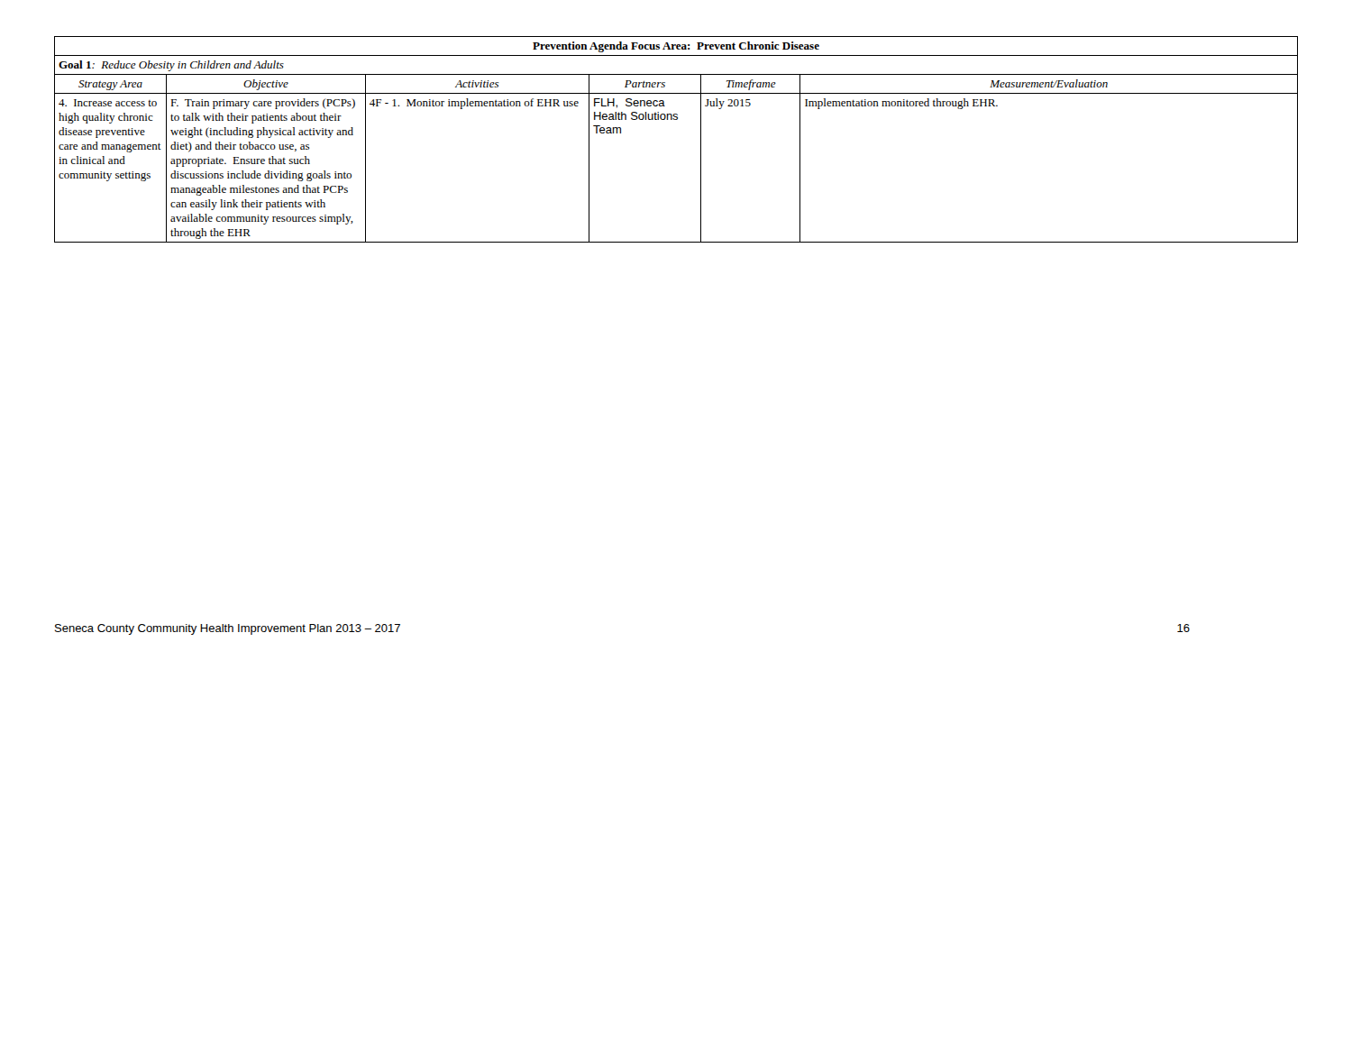| Prevention Agenda Focus Area: Prevent Chronic Disease |
| Goal 1 : Reduce Obesity in Children and Adults |
| Strategy Area | Objective | Activities | Partners | Timeframe | Measurement/Evaluation |
| 4. Increase access to high quality chronic disease preventive care and management in clinical and community settings | F. Train primary care providers (PCPs) to talk with their patients about their weight (including physical activity and diet) and their tobacco use, as appropriate. Ensure that such discussions include dividing goals into manageable milestones and that PCPs can easily link their patients with available community resources simply, through the EHR | 4F - 1. Monitor implementation of EHR use | FLH, Seneca Health Solutions Team | July 2015 | Implementation monitored through EHR. |
Seneca County Community Health Improvement Plan 2013 – 2017 16